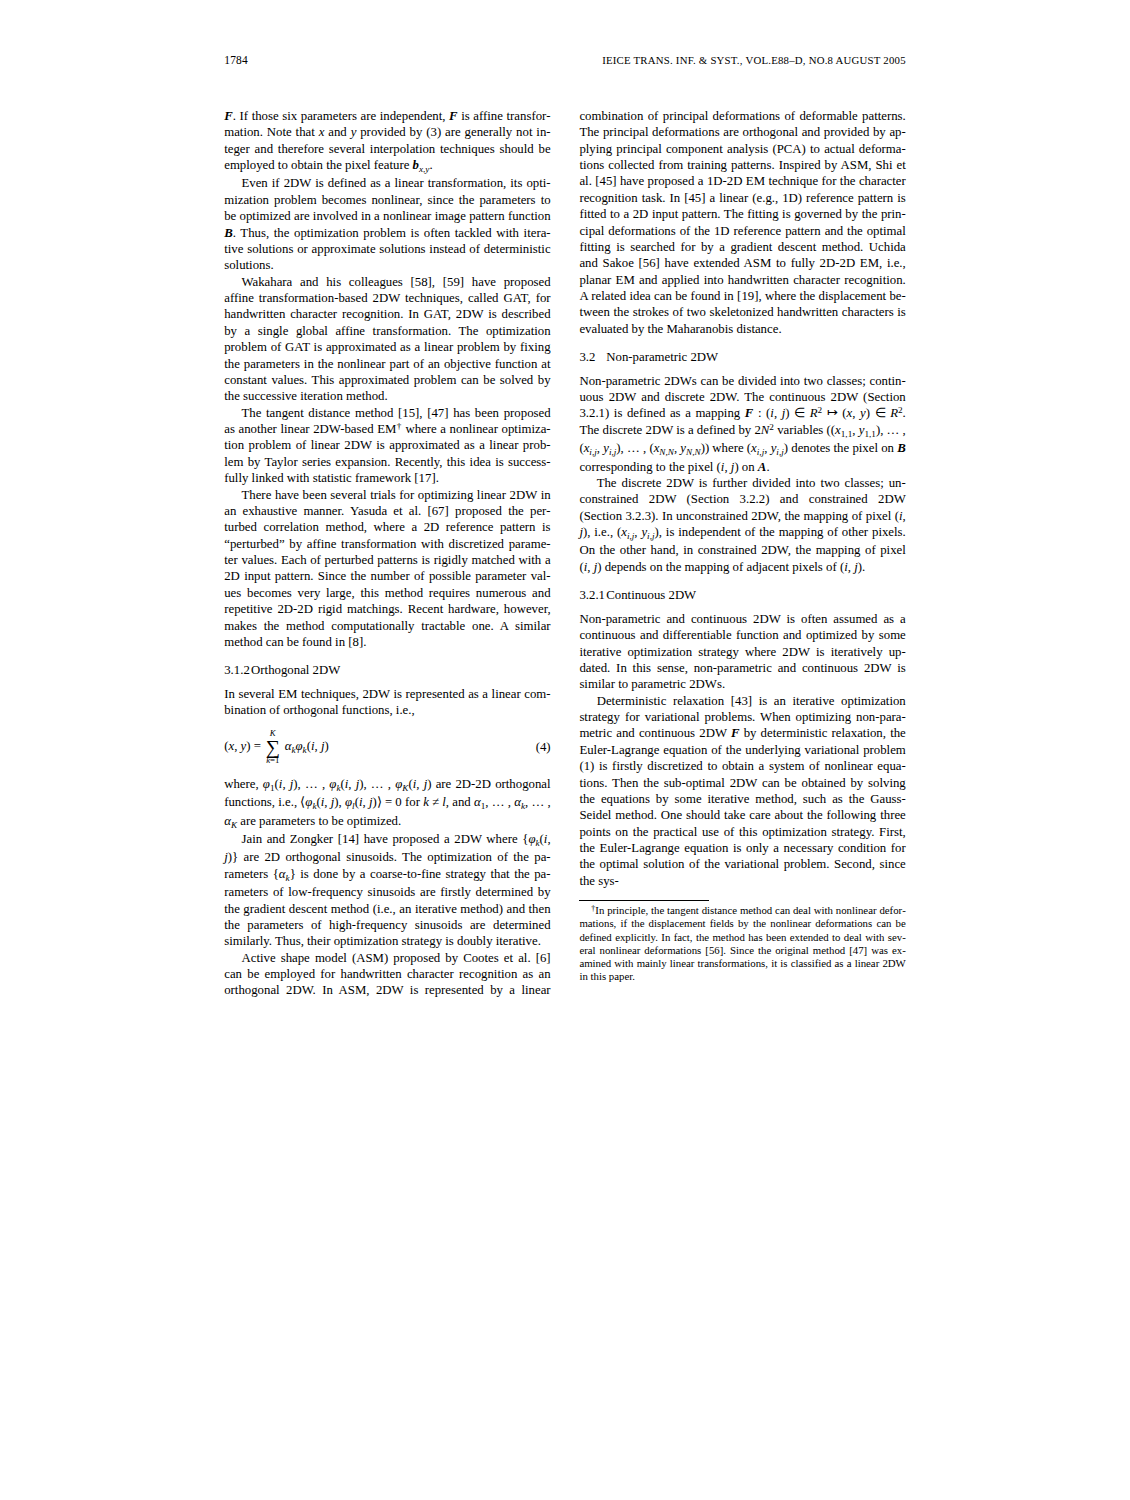1784 IEICE TRANS. INF. & SYST., VOL.E88–D, NO.8 AUGUST 2005
F. If those six parameters are independent, F is affine transformation. Note that x and y provided by (3) are generally not integer and therefore several interpolation techniques should be employed to obtain the pixel feature bx,y.
Even if 2DW is defined as a linear transformation, its optimization problem becomes nonlinear, since the parameters to be optimized are involved in a nonlinear image pattern function B. Thus, the optimization problem is often tackled with iterative solutions or approximate solutions instead of deterministic solutions.
Wakahara and his colleagues [58], [59] have proposed affine transformation-based 2DW techniques, called GAT, for handwritten character recognition. In GAT, 2DW is described by a single global affine transformation. The optimization problem of GAT is approximated as a linear problem by fixing the parameters in the nonlinear part of an objective function at constant values. This approximated problem can be solved by the successive iteration method.
The tangent distance method [15], [47] has been proposed as another linear 2DW-based EM† where a nonlinear optimization problem of linear 2DW is approximated as a linear problem by Taylor series expansion. Recently, this idea is successfully linked with statistic framework [17].
There have been several trials for optimizing linear 2DW in an exhaustive manner. Yasuda et al. [67] proposed the perturbed correlation method, where a 2D reference pattern is “perturbed” by affine transformation with discretized parameter values. Each of perturbed patterns is rigidly matched with a 2D input pattern. Since the number of possible parameter values becomes very large, this method requires numerous and repetitive 2D-2D rigid matchings. Recent hardware, however, makes the method computationally tractable one. A similar method can be found in [8].
3.1.2 Orthogonal 2DW
In several EM techniques, 2DW is represented as a linear combination of orthogonal functions, i.e.,
(x, y) = K∑k=1 αkφk(i, j) (4)
where, φ1(i, j), … , φk(i, j), … , φK(i, j) are 2D-2D orthogonal functions, i.e., ⟨φk(i, j), φl(i, j)⟩ = 0 for k ≠ l, and α1, … , αk, … , αK are parameters to be optimized.
Jain and Zongker [14] have proposed a 2DW where {φk(i, j)} are 2D orthogonal sinusoids. The optimization of the parameters {αk} is done by a coarse-to-fine strategy that the parameters of low-frequency sinusoids are firstly determined by the gradient descent method (i.e., an iterative method) and then the parameters of high-frequency sinusoids are determined similarly. Thus, their optimization strategy is doubly iterative.
Active shape model (ASM) proposed by Cootes et al. [6] can be employed for handwritten character recognition as an orthogonal 2DW. In ASM, 2DW is represented by a linear combination of principal deformations of deformable patterns. The principal deformations are orthogonal and provided by applying principal component analysis (PCA) to actual deformations collected from training patterns. Inspired by ASM, Shi et al. [45] have proposed a 1D-2D EM technique for the character recognition task. In [45] a linear (e.g., 1D) reference pattern is fitted to a 2D input pattern. The fitting is governed by the principal deformations of the 1D reference pattern and the optimal fitting is searched for by a gradient descent method. Uchida and Sakoe [56] have extended ASM to fully 2D-2D EM, i.e., planar EM and applied into handwritten character recognition. A related idea can be found in [19], where the displacement between the strokes of two skeletonized handwritten characters is evaluated by the Maharanobis distance.
3.2 Non-parametric 2DW
Non-parametric 2DWs can be divided into two classes; continuous 2DW and discrete 2DW. The continuous 2DW (Section 3.2.1) is defined as a mapping F : (i, j) ∈ R2 ↦ (x, y) ∈ R2. The discrete 2DW is a defined by 2N2 variables ((x1,1, y1,1), … , (xi,j, yi,j), … , (xN,N, yN,N)) where (xi,j, yi,j) denotes the pixel on B corresponding to the pixel (i, j) on A.
The discrete 2DW is further divided into two classes; unconstrained 2DW (Section 3.2.2) and constrained 2DW (Section 3.2.3). In unconstrained 2DW, the mapping of pixel (i, j), i.e., (xi,j, yi,j), is independent of the mapping of other pixels. On the other hand, in constrained 2DW, the mapping of pixel (i, j) depends on the mapping of adjacent pixels of (i, j).
3.2.1 Continuous 2DW
Non-parametric and continuous 2DW is often assumed as a continuous and differentiable function and optimized by some iterative optimization strategy where 2DW is iteratively updated. In this sense, non-parametric and continuous 2DW is similar to parametric 2DWs.
Deterministic relaxation [43] is an iterative optimization strategy for variational problems. When optimizing non-parametric and continuous 2DW F by deterministic relaxation, the Euler-Lagrange equation of the underlying variational problem (1) is firstly discretized to obtain a system of nonlinear equations. Then the sub-optimal 2DW can be obtained by solving the equations by some iterative method, such as the Gauss-Seidel method. One should take care about the following three points on the practical use of this optimization strategy. First, the Euler-Lagrange equation is only a necessary condition for the optimal solution of the variational problem. Second, since the sys-
†In principle, the tangent distance method can deal with nonlinear deformations, if the displacement fields by the nonlinear deformations can be defined explicitly. In fact, the method has been extended to deal with several nonlinear deformations [56]. Since the original method [47] was examined with mainly linear transformations, it is classified as a linear 2DW in this paper.